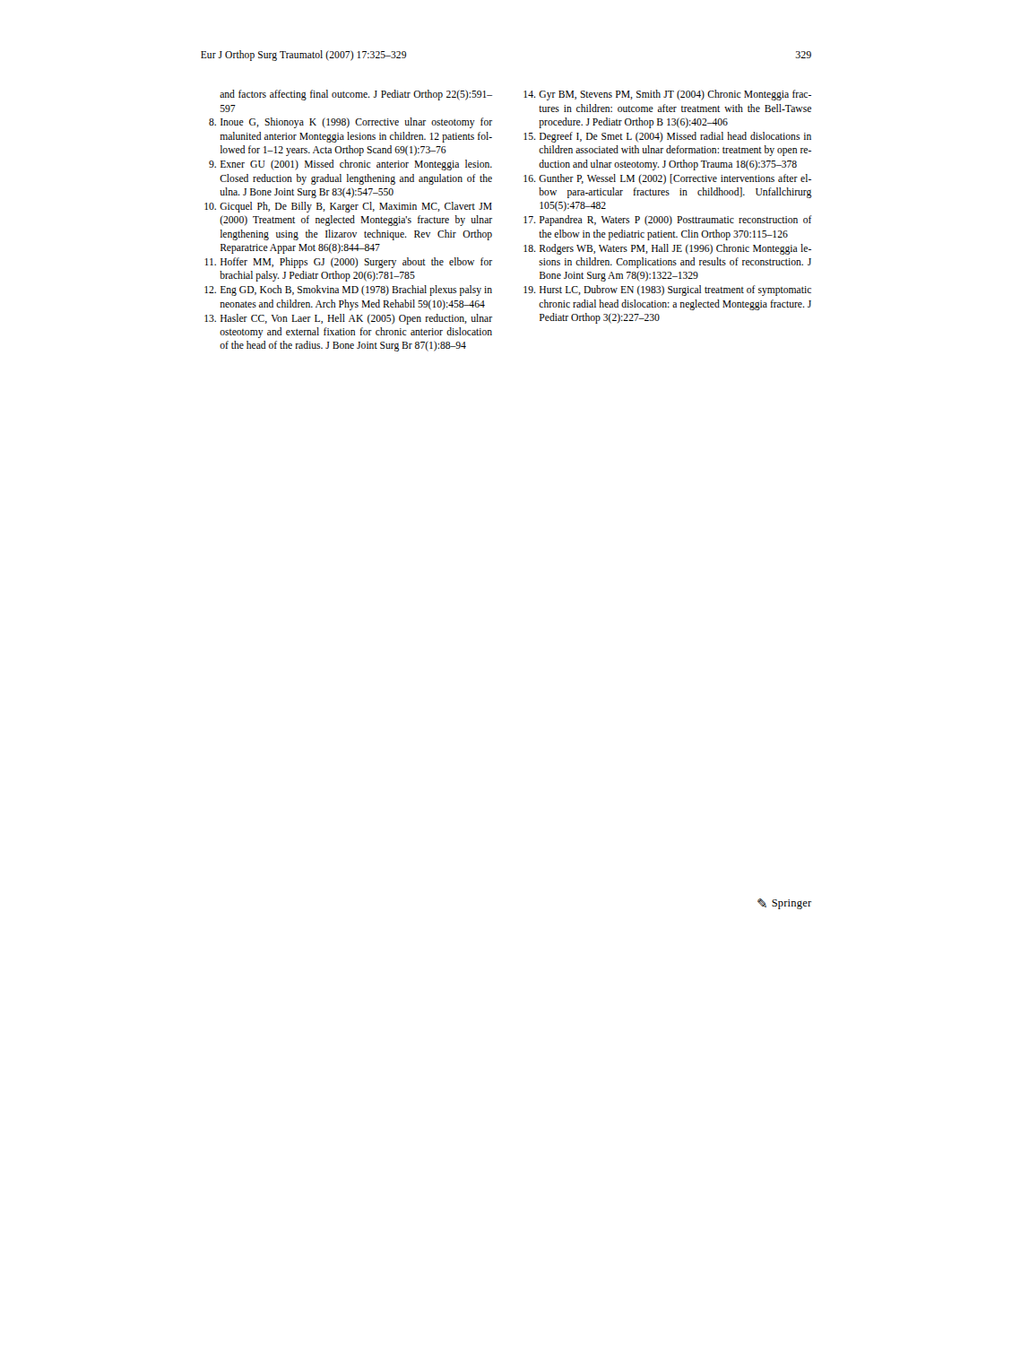Eur J Orthop Surg Traumatol (2007) 17:325–329 329
and factors affecting final outcome. J Pediatr Orthop 22(5):591–597
8. Inoue G, Shionoya K (1998) Corrective ulnar osteotomy for malunited anterior Monteggia lesions in children. 12 patients followed for 1–12 years. Acta Orthop Scand 69(1):73–76
9. Exner GU (2001) Missed chronic anterior Monteggia lesion. Closed reduction by gradual lengthening and angulation of the ulna. J Bone Joint Surg Br 83(4):547–550
10. Gicquel Ph, De Billy B, Karger Cl, Maximin MC, Clavert JM (2000) Treatment of neglected Monteggia's fracture by ulnar lengthening using the Ilizarov technique. Rev Chir Orthop Reparatrice Appar Mot 86(8):844–847
11. Hoffer MM, Phipps GJ (2000) Surgery about the elbow for brachial palsy. J Pediatr Orthop 20(6):781–785
12. Eng GD, Koch B, Smokvina MD (1978) Brachial plexus palsy in neonates and children. Arch Phys Med Rehabil 59(10):458–464
13. Hasler CC, Von Laer L, Hell AK (2005) Open reduction, ulnar osteotomy and external fixation for chronic anterior dislocation of the head of the radius. J Bone Joint Surg Br 87(1):88–94
14. Gyr BM, Stevens PM, Smith JT (2004) Chronic Monteggia fractures in children: outcome after treatment with the Bell-Tawse procedure. J Pediatr Orthop B 13(6):402–406
15. Degreef I, De Smet L (2004) Missed radial head dislocations in children associated with ulnar deformation: treatment by open reduction and ulnar osteotomy. J Orthop Trauma 18(6):375–378
16. Gunther P, Wessel LM (2002) [Corrective interventions after elbow para-articular fractures in childhood]. Unfallchirurg 105(5):478–482
17. Papandrea R, Waters P (2000) Posttraumatic reconstruction of the elbow in the pediatric patient. Clin Orthop 370:115–126
18. Rodgers WB, Waters PM, Hall JE (1996) Chronic Monteggia lesions in children. Complications and results of reconstruction. J Bone Joint Surg Am 78(9):1322–1329
19. Hurst LC, Dubrow EN (1983) Surgical treatment of symptomatic chronic radial head dislocation: a neglected Monteggia fracture. J Pediatr Orthop 3(2):227–230
✎Springer